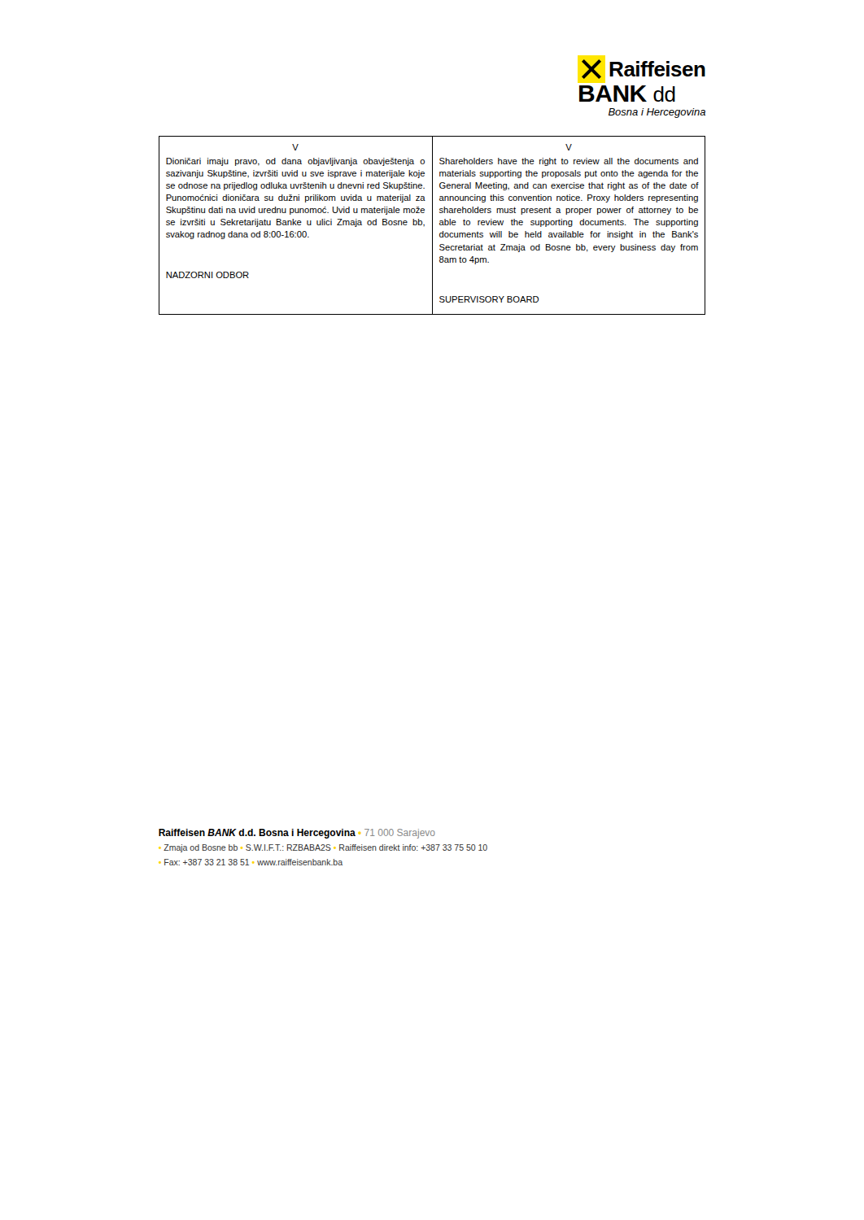Raiffeisen
BANK dd
Bosna i Hercegovina
| V Dioničari imaju pravo, od dana objavljivanja obavještenja o sazivanju Skupštine, izvršiti uvid u sve isprave i materijale koje se odnose na prijedlog odluka uvrštenih u dnevni red Skupštine. Punomoćnici dioničara su dužni prilikom uvida u materijal za Skupštinu dati na uvid urednu punomoć. Uvid u materijale može se izvršiti u Sekretarijatu Banke u ulici Zmaja od Bosne bb, svakog radnog dana od 8:00-16:00. NADZORNI ODBOR | V Shareholders have the right to review all the documents and materials supporting the proposals put onto the agenda for the General Meeting, and can exercise that right as of the date of announcing this convention notice. Proxy holders representing shareholders must present a proper power of attorney to be able to review the supporting documents. The supporting documents will be held available for insight in the Bank's Secretariat at Zmaja od Bosne bb, every business day from 8am to 4pm. SUPERVISORY BOARD |
Raiffeisen BANK d.d. Bosna i Hercegovina • 71 000 Sarajevo
• Zmaja od Bosne bb • S.W.I.F.T.: RZBABA2S • Raiffeisen direkt info: +387 33 75 50 10
• Fax: +387 33 21 38 51 • www.raiffeisenbank.ba